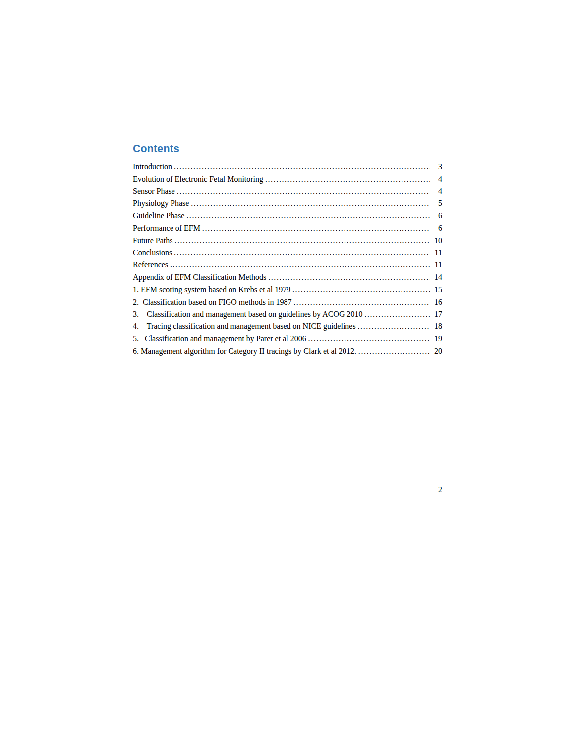Contents
Introduction ................................................................................................................................. 3
Evolution of Electronic Fetal Monitoring ....................................................................................... 4
Sensor Phase ................................................................................................................................ 4
Physiology Phase ......................................................................................................................... 5
Guideline Phase ........................................................................................................................... 6
Performance of EFM .................................................................................................................... 6
Future Paths ............................................................................................................................... 10
Conclusions ............................................................................................................................... 11
References ................................................................................................................................. 11
Appendix of EFM Classification Methods ..................................................................................... 14
1. EFM scoring system based on Krebs et al 1979 ................................................................... 15
2. Classification based on FIGO methods in 1987 .................................................................. 16
3. Classification and management based on guidelines by ACOG 2010 ............................... 17
4. Tracing classification and management based on NICE guidelines .................................. 18
5. Classification and management by Parer et al 2006 ............................................................ 19
6. Management algorithm for Category II tracings by Clark et al 2012. ................................. 20
2